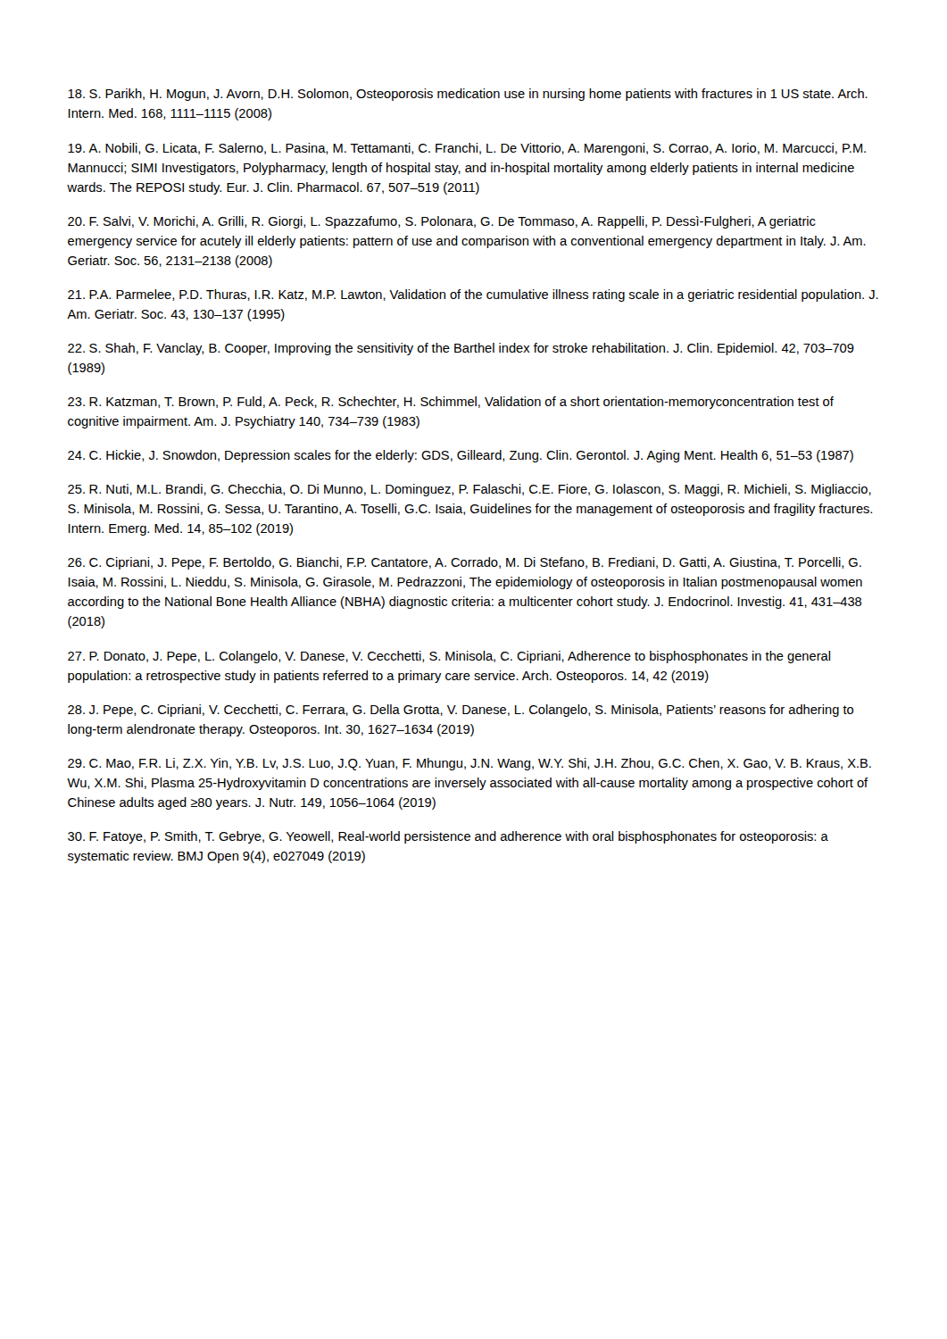18. S. Parikh, H. Mogun, J. Avorn, D.H. Solomon, Osteoporosis medication use in nursing home patients with fractures in 1 US state. Arch. Intern. Med. 168, 1111–1115 (2008)
19. A. Nobili, G. Licata, F. Salerno, L. Pasina, M. Tettamanti, C. Franchi, L. De Vittorio, A. Marengoni, S. Corrao, A. Iorio, M. Marcucci, P.M. Mannucci; SIMI Investigators, Polypharmacy, length of hospital stay, and in-hospital mortality among elderly patients in internal medicine wards. The REPOSI study. Eur. J. Clin. Pharmacol. 67, 507–519 (2011)
20. F. Salvi, V. Morichi, A. Grilli, R. Giorgi, L. Spazzafumo, S. Polonara, G. De Tommaso, A. Rappelli, P. Dessì-Fulgheri, A geriatric emergency service for acutely ill elderly patients: pattern of use and comparison with a conventional emergency department in Italy. J. Am. Geriatr. Soc. 56, 2131–2138 (2008)
21. P.A. Parmelee, P.D. Thuras, I.R. Katz, M.P. Lawton, Validation of the cumulative illness rating scale in a geriatric residential population. J. Am. Geriatr. Soc. 43, 130–137 (1995)
22. S. Shah, F. Vanclay, B. Cooper, Improving the sensitivity of the Barthel index for stroke rehabilitation. J. Clin. Epidemiol. 42, 703–709 (1989)
23. R. Katzman, T. Brown, P. Fuld, A. Peck, R. Schechter, H. Schimmel, Validation of a short orientation-memoryconcentration test of cognitive impairment. Am. J. Psychiatry 140, 734–739 (1983)
24. C. Hickie, J. Snowdon, Depression scales for the elderly: GDS, Gilleard, Zung. Clin. Gerontol. J. Aging Ment. Health 6, 51–53 (1987)
25. R. Nuti, M.L. Brandi, G. Checchia, O. Di Munno, L. Dominguez, P. Falaschi, C.E. Fiore, G. Iolascon, S. Maggi, R. Michieli, S. Migliaccio, S. Minisola, M. Rossini, G. Sessa, U. Tarantino, A. Toselli, G.C. Isaia, Guidelines for the management of osteoporosis and fragility fractures. Intern. Emerg. Med. 14, 85–102 (2019)
26. C. Cipriani, J. Pepe, F. Bertoldo, G. Bianchi, F.P. Cantatore, A. Corrado, M. Di Stefano, B. Frediani, D. Gatti, A. Giustina, T. Porcelli, G. Isaia, M. Rossini, L. Nieddu, S. Minisola, G. Girasole, M. Pedrazzoni, The epidemiology of osteoporosis in Italian postmenopausal women according to the National Bone Health Alliance (NBHA) diagnostic criteria: a multicenter cohort study. J. Endocrinol. Investig. 41, 431–438 (2018)
27. P. Donato, J. Pepe, L. Colangelo, V. Danese, V. Cecchetti, S. Minisola, C. Cipriani, Adherence to bisphosphonates in the general population: a retrospective study in patients referred to a primary care service. Arch. Osteoporos. 14, 42 (2019)
28. J. Pepe, C. Cipriani, V. Cecchetti, C. Ferrara, G. Della Grotta, V. Danese, L. Colangelo, S. Minisola, Patients’ reasons for adhering to long-term alendronate therapy. Osteoporos. Int. 30, 1627–1634 (2019)
29. C. Mao, F.R. Li, Z.X. Yin, Y.B. Lv, J.S. Luo, J.Q. Yuan, F. Mhungu, J.N. Wang, W.Y. Shi, J.H. Zhou, G.C. Chen, X. Gao, V. B. Kraus, X.B. Wu, X.M. Shi, Plasma 25-Hydroxyvitamin D concentrations are inversely associated with all-cause mortality among a prospective cohort of Chinese adults aged ≥80 years. J. Nutr. 149, 1056–1064 (2019)
30. F. Fatoye, P. Smith, T. Gebrye, G. Yeowell, Real-world persistence and adherence with oral bisphosphonates for osteoporosis: a systematic review. BMJ Open 9(4), e027049 (2019)